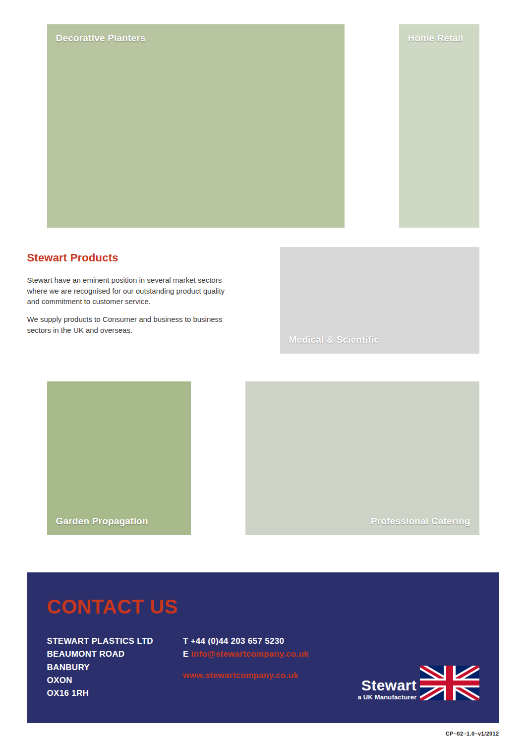Decorative Planters
Home Retail
Stewart Products
Stewart have an eminent position in several market sectors where we are recognised for our outstanding product quality and commitment to customer service.
We supply products to Consumer and business to business sectors in the UK and overseas.
Medical & Scientific
Garden Propagation
Professional Catering
CONTACT US
STEWART PLASTICS LTD
BEAUMONT ROAD
BANBURY
OXON
OX16 1RH
T +44 (0)44 203 657 5230
E info@stewartcompany.co.uk www.stewartcompany.co.uk
Stewart a UK Manufacturer
CP–02–1.0–v1/2012